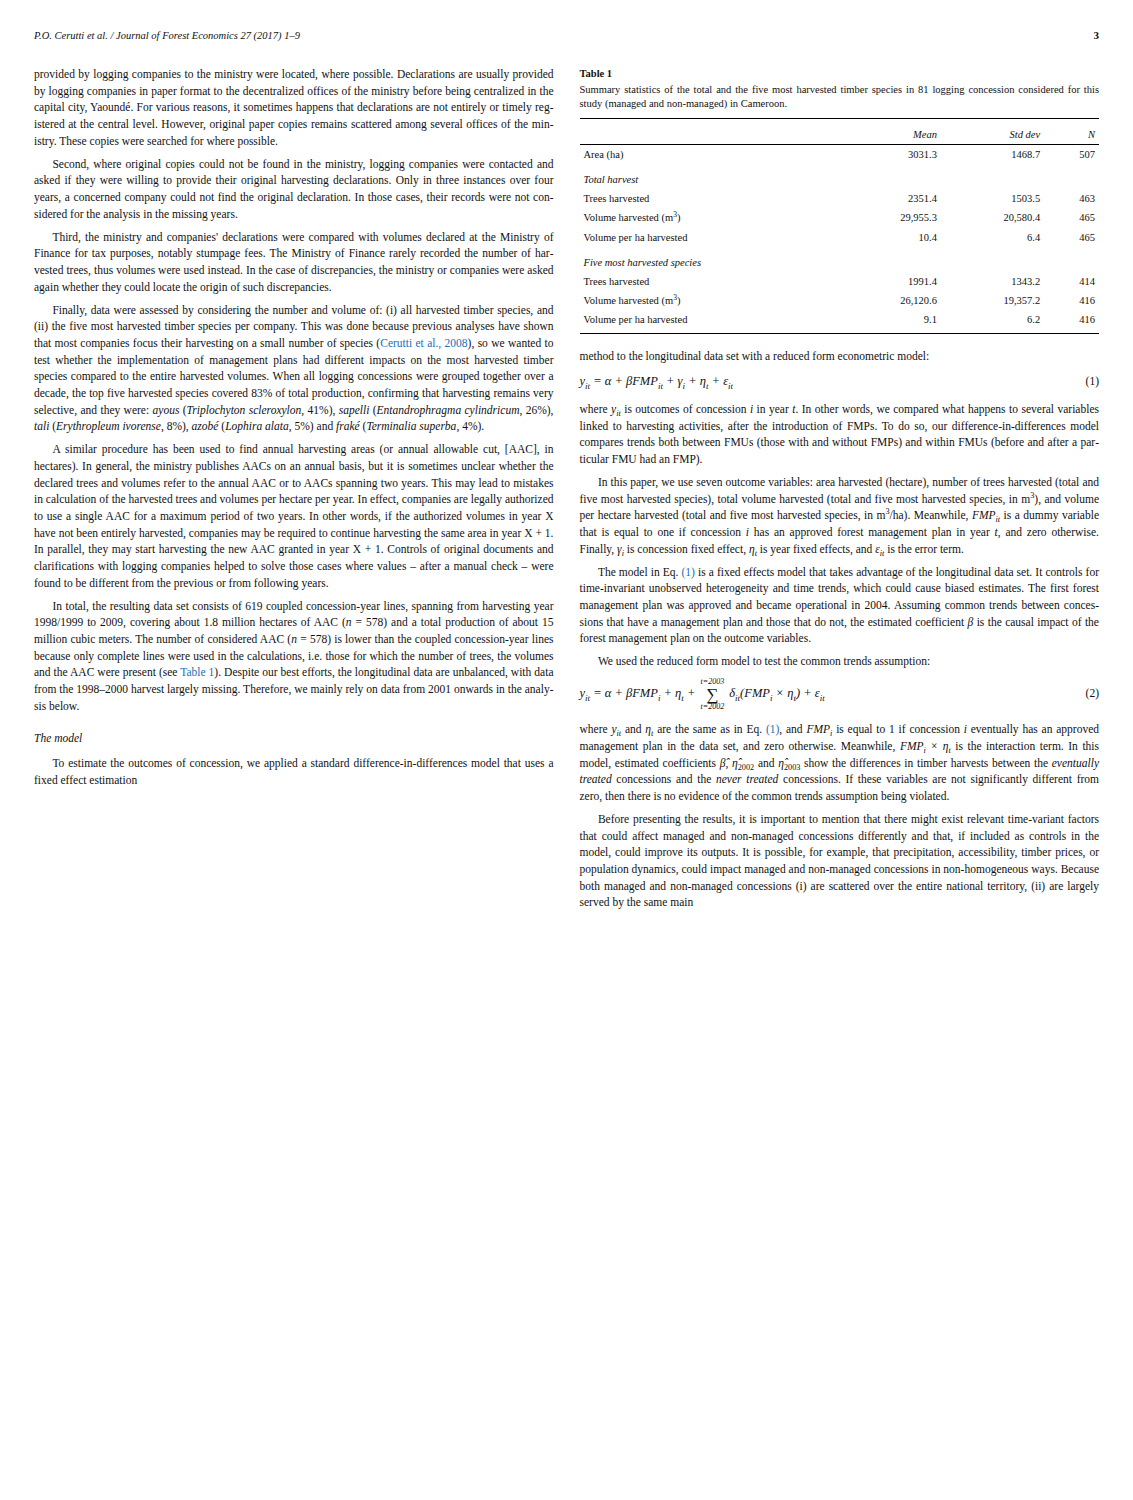P.O. Cerutti et al. / Journal of Forest Economics 27 (2017) 1–9
3
provided by logging companies to the ministry were located, where possible. Declarations are usually provided by logging companies in paper format to the decentralized offices of the ministry before being centralized in the capital city, Yaoundé. For various reasons, it sometimes happens that declarations are not entirely or timely registered at the central level. However, original paper copies remains scattered among several offices of the ministry. These copies were searched for where possible.
Second, where original copies could not be found in the ministry, logging companies were contacted and asked if they were willing to provide their original harvesting declarations. Only in three instances over four years, a concerned company could not find the original declaration. In those cases, their records were not considered for the analysis in the missing years.
Third, the ministry and companies' declarations were compared with volumes declared at the Ministry of Finance for tax purposes, notably stumpage fees. The Ministry of Finance rarely recorded the number of harvested trees, thus volumes were used instead. In the case of discrepancies, the ministry or companies were asked again whether they could locate the origin of such discrepancies.
Finally, data were assessed by considering the number and volume of: (i) all harvested timber species, and (ii) the five most harvested timber species per company. This was done because previous analyses have shown that most companies focus their harvesting on a small number of species (Cerutti et al., 2008), so we wanted to test whether the implementation of management plans had different impacts on the most harvested timber species compared to the entire harvested volumes. When all logging concessions were grouped together over a decade, the top five harvested species covered 83% of total production, confirming that harvesting remains very selective, and they were: ayous (Triplochyton scleroxylon, 41%), sapelli (Entandrophragma cylindricum, 26%), tali (Erythropleum ivorense, 8%), azobé (Lophira alata, 5%) and fraké (Terminalia superba, 4%).
A similar procedure has been used to find annual harvesting areas (or annual allowable cut, [AAC], in hectares). In general, the ministry publishes AACs on an annual basis, but it is sometimes unclear whether the declared trees and volumes refer to the annual AAC or to AACs spanning two years. This may lead to mistakes in calculation of the harvested trees and volumes per hectare per year. In effect, companies are legally authorized to use a single AAC for a maximum period of two years. In other words, if the authorized volumes in year X have not been entirely harvested, companies may be required to continue harvesting the same area in year X + 1. In parallel, they may start harvesting the new AAC granted in year X + 1. Controls of original documents and clarifications with logging companies helped to solve those cases where values – after a manual check – were found to be different from the previous or from following years.
In total, the resulting data set consists of 619 coupled concession-year lines, spanning from harvesting year 1998/1999 to 2009, covering about 1.8 million hectares of AAC (n = 578) and a total production of about 15 million cubic meters. The number of considered AAC (n = 578) is lower than the coupled concession-year lines because only complete lines were used in the calculations, i.e. those for which the number of trees, the volumes and the AAC were present (see Table 1). Despite our best efforts, the longitudinal data are unbalanced, with data from the 1998–2000 harvest largely missing. Therefore, we mainly rely on data from 2001 onwards in the analysis below.
The model
To estimate the outcomes of concession, we applied a standard difference-in-differences model that uses a fixed effect estimation
Table 1
Summary statistics of the total and the five most harvested timber species in 81 logging concession considered for this study (managed and non-managed) in Cameroon.
| | Mean | Std dev | N |
| --- | --- | --- | --- |
| Area (ha) | 3031.3 | 1468.7 | 507 |
| Total harvest |
| Trees harvested | 2351.4 | 1503.5 | 463 |
| Volume harvested (m 3 ) | 29,955.3 | 20,580.4 | 465 |
| Volume per ha harvested | 10.4 | 6.4 | 465 |
| Five most harvested species |
| Trees harvested | 1991.4 | 1343.2 | 414 |
| Volume harvested (m 3 ) | 26,120.6 | 19,357.2 | 416 |
| Volume per ha harvested | 9.1 | 6.2 | 416 |
method to the longitudinal data set with a reduced form econometric model:
yit = α + βFMPit + γi + ηt + εit
(1)
where yit is outcomes of concession i in year t. In other words, we compared what happens to several variables linked to harvesting activities, after the introduction of FMPs. To do so, our difference-in-differences model compares trends both between FMUs (those with and without FMPs) and within FMUs (before and after a particular FMU had an FMP).
In this paper, we use seven outcome variables: area harvested (hectare), number of trees harvested (total and five most harvested species), total volume harvested (total and five most harvested species, in m3), and volume per hectare harvested (total and five most harvested species, in m3/ha). Meanwhile, FMPit is a dummy variable that is equal to one if concession i has an approved forest management plan in year t, and zero otherwise. Finally, γi is concession fixed effect, ηt is year fixed effects, and εit is the error term.
The model in Eq. (1) is a fixed effects model that takes advantage of the longitudinal data set. It controls for time-invariant unobserved heterogeneity and time trends, which could cause biased estimates. The first forest management plan was approved and became operational in 2004. Assuming common trends between concessions that have a management plan and those that do not, the estimated coefficient β is the causal impact of the forest management plan on the outcome variables.
We used the reduced form model to test the common trends assumption:
yit = α + βFMPi + ηt + t=2003∑t=2002 δit(FMPi × ηt) + εit
(2)
where yit and ηt are the same as in Eq. (1), and FMPi is equal to 1 if concession i eventually has an approved management plan in the data set, and zero otherwise. Meanwhile, FMPi × ηt is the interaction term. In this model, estimated coefficients β̂, η̂2002 and η̂2003 show the differences in timber harvests between the eventually treated concessions and the never treated concessions. If these variables are not significantly different from zero, then there is no evidence of the common trends assumption being violated.
Before presenting the results, it is important to mention that there might exist relevant time-variant factors that could affect managed and non-managed concessions differently and that, if included as controls in the model, could improve its outputs. It is possible, for example, that precipitation, accessibility, timber prices, or population dynamics, could impact managed and non-managed concessions in non-homogeneous ways. Because both managed and non-managed concessions (i) are scattered over the entire national territory, (ii) are largely served by the same main